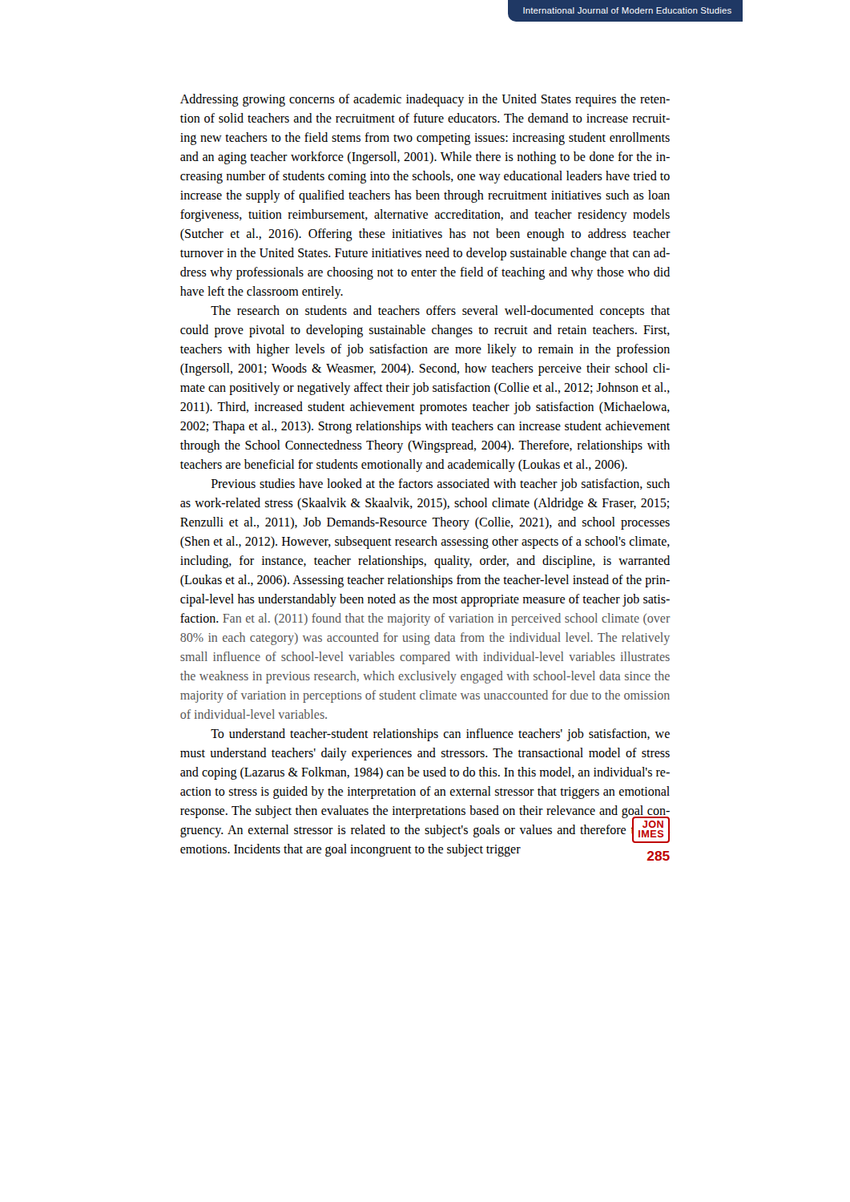International Journal of Modern Education Studies
Addressing growing concerns of academic inadequacy in the United States requires the retention of solid teachers and the recruitment of future educators. The demand to increase recruiting new teachers to the field stems from two competing issues: increasing student enrollments and an aging teacher workforce (Ingersoll, 2001). While there is nothing to be done for the increasing number of students coming into the schools, one way educational leaders have tried to increase the supply of qualified teachers has been through recruitment initiatives such as loan forgiveness, tuition reimbursement, alternative accreditation, and teacher residency models (Sutcher et al., 2016). Offering these initiatives has not been enough to address teacher turnover in the United States. Future initiatives need to develop sustainable change that can address why professionals are choosing not to enter the field of teaching and why those who did have left the classroom entirely.
The research on students and teachers offers several well-documented concepts that could prove pivotal to developing sustainable changes to recruit and retain teachers. First, teachers with higher levels of job satisfaction are more likely to remain in the profession (Ingersoll, 2001; Woods & Weasmer, 2004). Second, how teachers perceive their school climate can positively or negatively affect their job satisfaction (Collie et al., 2012; Johnson et al., 2011). Third, increased student achievement promotes teacher job satisfaction (Michaelowa, 2002; Thapa et al., 2013). Strong relationships with teachers can increase student achievement through the School Connectedness Theory (Wingspread, 2004). Therefore, relationships with teachers are beneficial for students emotionally and academically (Loukas et al., 2006).
Previous studies have looked at the factors associated with teacher job satisfaction, such as work-related stress (Skaalvik & Skaalvik, 2015), school climate (Aldridge & Fraser, 2015; Renzulli et al., 2011), Job Demands-Resource Theory (Collie, 2021), and school processes (Shen et al., 2012). However, subsequent research assessing other aspects of a school's climate, including, for instance, teacher relationships, quality, order, and discipline, is warranted (Loukas et al., 2006). Assessing teacher relationships from the teacher-level instead of the principal-level has understandably been noted as the most appropriate measure of teacher job satisfaction. Fan et al. (2011) found that the majority of variation in perceived school climate (over 80% in each category) was accounted for using data from the individual level. The relatively small influence of school-level variables compared with individual-level variables illustrates the weakness in previous research, which exclusively engaged with school-level data since the majority of variation in perceptions of student climate was unaccounted for due to the omission of individual-level variables.
To understand teacher-student relationships can influence teachers' job satisfaction, we must understand teachers' daily experiences and stressors. The transactional model of stress and coping (Lazarus & Folkman, 1984) can be used to do this. In this model, an individual's reaction to stress is guided by the interpretation of an external stressor that triggers an emotional response. The subject then evaluates the interpretations based on their relevance and goal congruency. An external stressor is related to the subject's goals or values and therefore triggers emotions. Incidents that are goal incongruent to the subject trigger
JON IMES
285